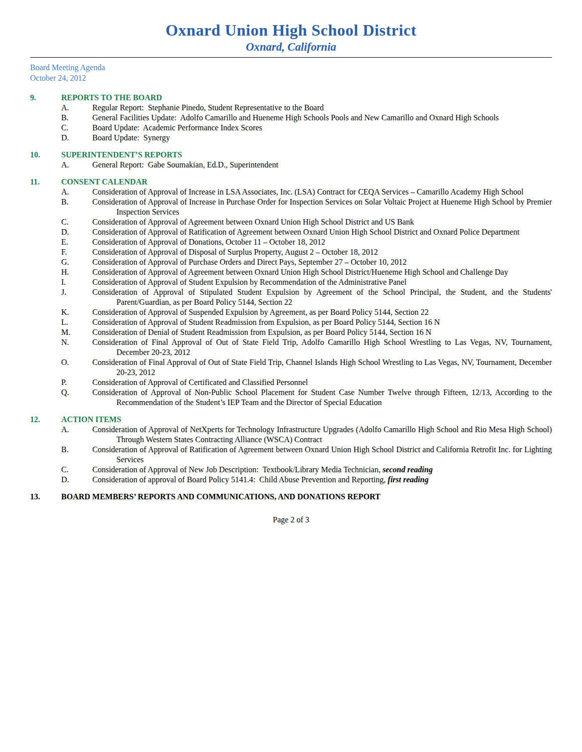Oxnard Union High School District
Oxnard, California
Board Meeting Agenda
October 24, 2012
| 9. | REPORTS TO THE BOARD |
| | A. | Regular Report: Stephanie Pinedo, Student Representative to the Board |
| | B. | General Facilities Update: Adolfo Camarillo and Hueneme High Schools Pools and New Camarillo and Oxnard High Schools |
| | C. | Board Update: Academic Performance Index Scores |
| | D. | Board Update: Synergy |
| 10. | SUPERINTENDENT’S REPORTS |
| | A. | General Report: Gabe Soumakian, Ed.D., Superintendent |
| 11. | CONSENT CALENDAR |
| | A. | Consideration of Approval of Increase in LSA Associates, Inc. (LSA) Contract for CEQA Services – Camarillo Academy High School |
| | B. | Consideration of Approval of Increase in Purchase Order for Inspection Services on Solar Voltaic Project at Hueneme High School by Premier Inspection Services |
| | C. | Consideration of Approval of Agreement between Oxnard Union High School District and US Bank |
| | D. | Consideration of Approval of Ratification of Agreement between Oxnard Union High School District and Oxnard Police Department |
| | E. | Consideration of Approval of Donations, October 11 – October 18, 2012 |
| | F. | Consideration of Approval of Disposal of Surplus Property, August 2 – October 18, 2012 |
| | G. | Consideration of Approval of Purchase Orders and Direct Pays, September 27 – October 10, 2012 |
| | H. | Consideration of Approval of Agreement between Oxnard Union High School District/Hueneme High School and Challenge Day |
| | I. | Consideration of Approval of Student Expulsion by Recommendation of the Administrative Panel |
| | J. | Consideration of Approval of Stipulated Student Expulsion by Agreement of the School Principal, the Student, and the Students' Parent/Guardian, as per Board Policy 5144, Section 22 |
| | K. | Consideration of Approval of Suspended Expulsion by Agreement, as per Board Policy 5144, Section 22 |
| | L. | Consideration of Approval of Student Readmission from Expulsion, as per Board Policy 5144, Section 16 N |
| | M. | Consideration of Denial of Student Readmission from Expulsion, as per Board Policy 5144, Section 16 N |
| | N. | Consideration of Final Approval of Out of State Field Trip, Adolfo Camarillo High School Wrestling to Las Vegas, NV, Tournament, December 20-23, 2012 |
| | O. | Consideration of Final Approval of Out of State Field Trip, Channel Islands High School Wrestling to Las Vegas, NV, Tournament, December 20-23, 2012 |
| | P. | Consideration of Approval of Certificated and Classified Personnel |
| | Q. | Consideration of Approval of Non-Public School Placement for Student Case Number Twelve through Fifteen, 12/13, According to the Recommendation of the Student’s IEP Team and the Director of Special Education |
| 12. | ACTION ITEMS |
| | A. | Consideration of Approval of NetXperts for Technology Infrastructure Upgrades (Adolfo Camarillo High School and Rio Mesa High School) Through Western States Contracting Alliance (WSCA) Contract |
| | B. | Consideration of Approval of Ratification of Agreement between Oxnard Union High School District and California Retrofit Inc. for Lighting Services |
| | C. | Consideration of Approval of New Job Description: Textbook/Library Media Technician, second reading |
| | D. | Consideration of approval of Board Policy 5141.4: Child Abuse Prevention and Reporting, first reading |
| 13. | BOARD MEMBERS’ REPORTS AND COMMUNICATIONS, AND DONATIONS REPORT |
Page 2 of 3